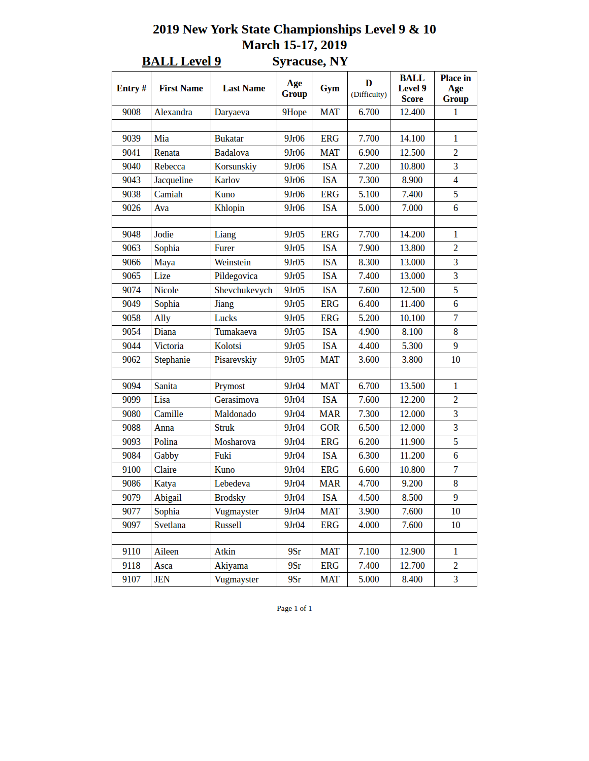2019 New York State Championships Level 9 & 10
March 15-17, 2019
BALL Level 9 Syracuse, NY
| Entry # | First Name | Last Name | Age Group | Gym | D (Difficulty) | BALL Level 9 Score | Place in Age Group |
| --- | --- | --- | --- | --- | --- | --- | --- |
| 9008 | Alexandra | Daryaeva | 9Hope | MAT | 6.700 | 12.400 | 1 |
| 9039 | Mia | Bukatar | 9Jr06 | ERG | 7.700 | 14.100 | 1 |
| 9041 | Renata | Badalova | 9Jr06 | MAT | 6.900 | 12.500 | 2 |
| 9040 | Rebecca | Korsunskiy | 9Jr06 | ISA | 7.200 | 10.800 | 3 |
| 9043 | Jacqueline | Karlov | 9Jr06 | ISA | 7.300 | 8.900 | 4 |
| 9038 | Camiah | Kuno | 9Jr06 | ERG | 5.100 | 7.400 | 5 |
| 9026 | Ava | Khlopin | 9Jr06 | ISA | 5.000 | 7.000 | 6 |
| 9048 | Jodie | Liang | 9Jr05 | ERG | 7.700 | 14.200 | 1 |
| 9063 | Sophia | Furer | 9Jr05 | ISA | 7.900 | 13.800 | 2 |
| 9066 | Maya | Weinstein | 9Jr05 | ISA | 8.300 | 13.000 | 3 |
| 9065 | Lize | Pildegovica | 9Jr05 | ISA | 7.400 | 13.000 | 3 |
| 9074 | Nicole | Shevchukevych | 9Jr05 | ISA | 7.600 | 12.500 | 5 |
| 9049 | Sophia | Jiang | 9Jr05 | ERG | 6.400 | 11.400 | 6 |
| 9058 | Ally | Lucks | 9Jr05 | ERG | 5.200 | 10.100 | 7 |
| 9054 | Diana | Tumakaeva | 9Jr05 | ISA | 4.900 | 8.100 | 8 |
| 9044 | Victoria | Kolotsi | 9Jr05 | ISA | 4.400 | 5.300 | 9 |
| 9062 | Stephanie | Pisarevskiy | 9Jr05 | MAT | 3.600 | 3.800 | 10 |
| 9094 | Sanita | Prymost | 9Jr04 | MAT | 6.700 | 13.500 | 1 |
| 9099 | Lisa | Gerasimova | 9Jr04 | ISA | 7.600 | 12.200 | 2 |
| 9080 | Camille | Maldonado | 9Jr04 | MAR | 7.300 | 12.000 | 3 |
| 9088 | Anna | Struk | 9Jr04 | GOR | 6.500 | 12.000 | 3 |
| 9093 | Polina | Mosharova | 9Jr04 | ERG | 6.200 | 11.900 | 5 |
| 9084 | Gabby | Fuki | 9Jr04 | ISA | 6.300 | 11.200 | 6 |
| 9100 | Claire | Kuno | 9Jr04 | ERG | 6.600 | 10.800 | 7 |
| 9086 | Katya | Lebedeva | 9Jr04 | MAR | 4.700 | 9.200 | 8 |
| 9079 | Abigail | Brodsky | 9Jr04 | ISA | 4.500 | 8.500 | 9 |
| 9077 | Sophia | Vugmayster | 9Jr04 | MAT | 3.900 | 7.600 | 10 |
| 9097 | Svetlana | Russell | 9Jr04 | ERG | 4.000 | 7.600 | 10 |
| 9110 | Aileen | Atkin | 9Sr | MAT | 7.100 | 12.900 | 1 |
| 9118 | Asca | Akiyama | 9Sr | ERG | 7.400 | 12.700 | 2 |
| 9107 | JEN | Vugmayster | 9Sr | MAT | 5.000 | 8.400 | 3 |
Page 1 of 1